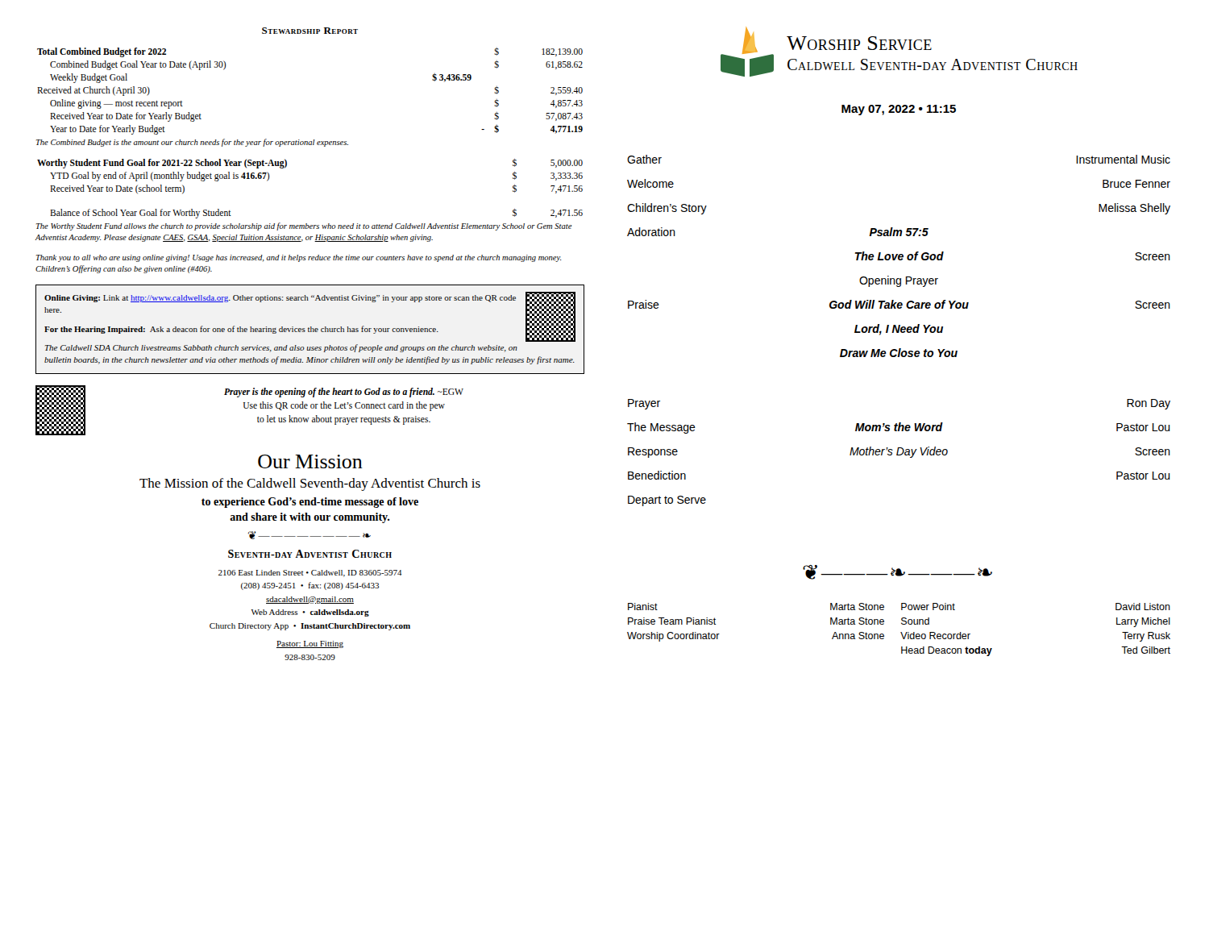Stewardship Report
| Total Combined Budget for 2022 | | | $ | 182,139.00 |
| Combined Budget Goal Year to Date (April 30) | | | $ | 61,858.62 |
| Weekly Budget Goal | $ 3,436.59 | | | |
| Received at Church (April 30) | | | $ | 2,559.40 |
| Online giving — most recent report | | | $ | 4,857.43 |
| Received Year to Date for Yearly Budget | | | $ | 57,087.43 |
| Year to Date for Yearly Budget | | - | $ | 4,771.19 |
The Combined Budget is the amount our church needs for the year for operational expenses.
| Worthy Student Fund Goal for 2021-22 School Year (Sept-Aug) | $ | 5,000.00 |
| YTD Goal by end of April (monthly budget goal is 416.67 ) | $ | 3,333.36 |
| Received Year to Date (school term) | $ | 7,471.56 |
| Balance of School Year Goal for Worthy Student | $ | 2,471.56 |
The Worthy Student Fund allows the church to provide scholarship aid for members who need it to attend Caldwell Adventist Elementary School or Gem State Adventist Academy. Please designate CAES, GSAA, Special Tuition Assistance, or Hispanic Scholarship when giving.
Thank you to all who are using online giving! Usage has increased, and it helps reduce the time our counters have to spend at the church managing money.
Children’s Offering can also be given online (#406).
Online Giving: Link at http://www.caldwellsda.org. Other options: search “Adventist Giving” in your app store or scan the QR code here.
For the Hearing Impaired: Ask a deacon for one of the hearing devices the church has for your convenience.
The Caldwell SDA Church livestreams Sabbath church services, and also uses photos of people and groups on the church website, on bulletin boards, in the church newsletter and via other methods of media. Minor children will only be identified by us in public releases by first name.
Prayer is the opening of the heart to God as to a friend. ~EGW
Use this QR code or the Let’s Connect card in the pew
to let us know about prayer requests & praises.
Our Mission
The Mission of the Caldwell Seventh-day Adventist Church is
to experience God’s end-time message of love
and share it with our community.
❦————————❧
Seventh-day Adventist Church
2106 East Linden Street • Caldwell, ID 83605-5974
(208) 459-2451 • fax: (208) 454-6433
sdacaldwell@gmail.com
Web Address • caldwellsda.org
Church Directory App • InstantChurchDirectory.com
Pastor: Lou Fitting
928-830-5209
Worship Service
Caldwell Seventh-day Adventist Church
May 07, 2022 • 11:15
| Gather | | Instrumental Music |
| Welcome | | Bruce Fenner |
| Children’s Story | | Melissa Shelly |
| Adoration | Psalm 57:5 | |
| | The Love of God | Screen |
| | Opening Prayer | |
| Praise | God Will Take Care of You | Screen |
| | Lord, I Need You | |
| | Draw Me Close to You | |
| Prayer | | Ron Day |
| The Message | Mom’s the Word | Pastor Lou |
| Response | Mother’s Day Video | Screen |
| Benediction | | Pastor Lou |
| Depart to Serve | | |
❦———❧———❧
| Pianist | Marta Stone | Power Point | David Liston |
| Praise Team Pianist | Marta Stone | Sound | Larry Michel |
| Worship Coordinator | Anna Stone | Video Recorder | Terry Rusk |
| | | Head Deacon today | Ted Gilbert |